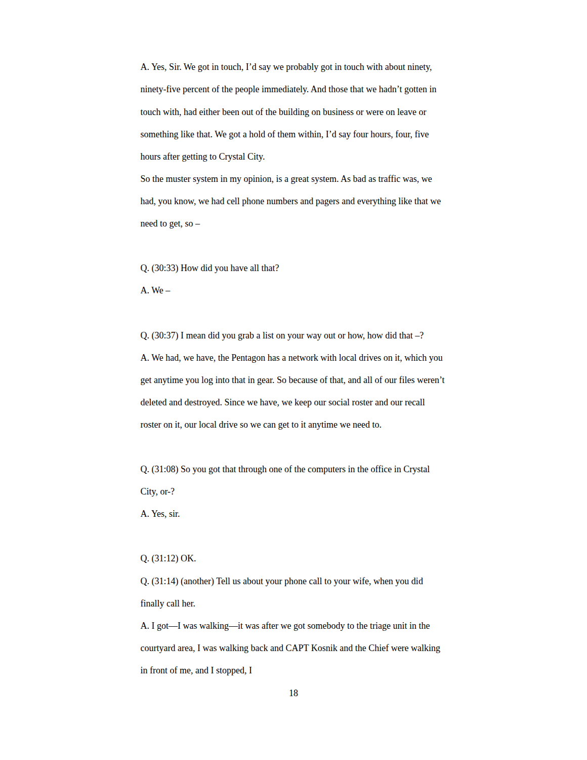A. Yes, Sir. We got in touch, I’d say we probably got in touch with about ninety, ninety-five percent of the people immediately. And those that we hadn’t gotten in touch with, had either been out of the building on business or were on leave or something like that. We got a hold of them within, I’d say four hours, four, five hours after getting to Crystal City.
So the muster system in my opinion, is a great system. As bad as traffic was, we had, you know, we had cell phone numbers and pagers and everything like that we need to get, so –
Q. (30:33) How did you have all that?
A. We –
Q. (30:37) I mean did you grab a list on your way out or how, how did that –?
A. We had, we have, the Pentagon has a network with local drives on it, which you get anytime you log into that in gear. So because of that, and all of our files weren’t deleted and destroyed. Since we have, we keep our social roster and our recall roster on it, our local drive so we can get to it anytime we need to.
Q. (31:08) So you got that through one of the computers in the office in Crystal City, or-?
A. Yes, sir.
Q. (31:12) OK.
Q. (31:14) (another) Tell us about your phone call to your wife, when you did finally call her.
A. I got—I was walking—it was after we got somebody to the triage unit in the courtyard area, I was walking back and CAPT Kosnik and the Chief were walking in front of me, and I stopped, I
18